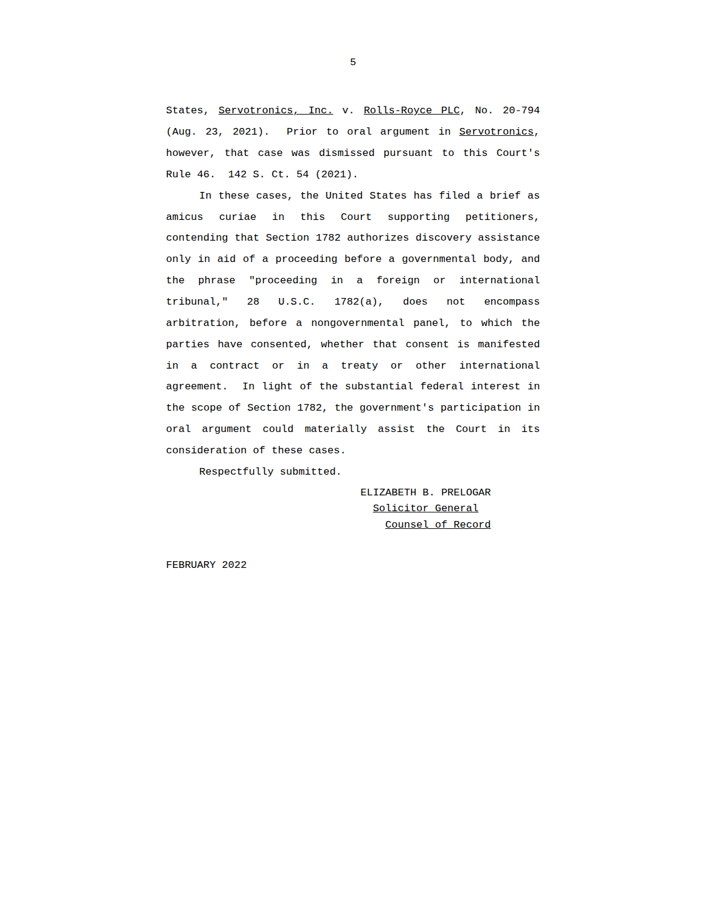5
States, Servotronics, Inc. v. Rolls-Royce PLC, No. 20-794 (Aug. 23, 2021). Prior to oral argument in Servotronics, however, that case was dismissed pursuant to this Court's Rule 46. 142 S. Ct. 54 (2021).
In these cases, the United States has filed a brief as amicus curiae in this Court supporting petitioners, contending that Section 1782 authorizes discovery assistance only in aid of a proceeding before a governmental body, and the phrase "proceeding in a foreign or international tribunal," 28 U.S.C. 1782(a), does not encompass arbitration, before a nongovernmental panel, to which the parties have consented, whether that consent is manifested in a contract or in a treaty or other international agreement. In light of the substantial federal interest in the scope of Section 1782, the government's participation in oral argument could materially assist the Court in its consideration of these cases.
Respectfully submitted.
ELIZABETH B. PRELOGAR
Solicitor General
Counsel of Record
FEBRUARY 2022